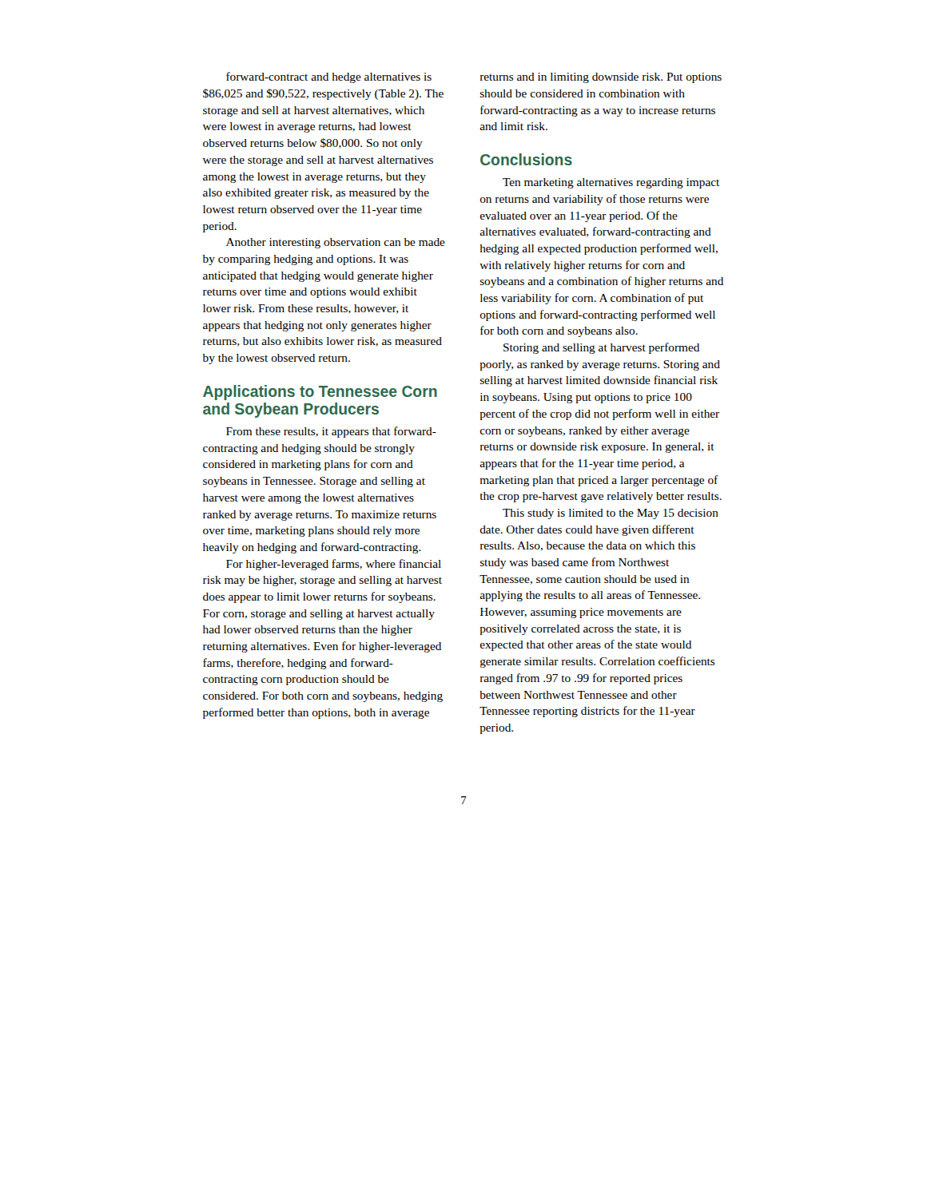forward-contract and hedge alternatives is $86,025 and $90,522, respectively (Table 2). The storage and sell at harvest alternatives, which were lowest in average returns, had lowest observed returns below $80,000. So not only were the storage and sell at harvest alternatives among the lowest in average returns, but they also exhibited greater risk, as measured by the lowest return observed over the 11-year time period.
Another interesting observation can be made by comparing hedging and options. It was anticipated that hedging would generate higher returns over time and options would exhibit lower risk. From these results, however, it appears that hedging not only generates higher returns, but also exhibits lower risk, as measured by the lowest observed return.
Applications to Tennessee Corn and Soybean Producers
From these results, it appears that forward-contracting and hedging should be strongly considered in marketing plans for corn and soybeans in Tennessee. Storage and selling at harvest were among the lowest alternatives ranked by average returns. To maximize returns over time, marketing plans should rely more heavily on hedging and forward-contracting.
For higher-leveraged farms, where financial risk may be higher, storage and selling at harvest does appear to limit lower returns for soybeans. For corn, storage and selling at harvest actually had lower observed returns than the higher returning alternatives. Even for higher-leveraged farms, therefore, hedging and forward-contracting corn production should be considered. For both corn and soybeans, hedging performed better than options, both in average returns and in limiting downside risk. Put options should be considered in combination with forward-contracting as a way to increase returns and limit risk.
Conclusions
Ten marketing alternatives regarding impact on returns and variability of those returns were evaluated over an 11-year period. Of the alternatives evaluated, forward-contracting and hedging all expected production performed well, with relatively higher returns for corn and soybeans and a combination of higher returns and less variability for corn. A combination of put options and forward-contracting performed well for both corn and soybeans also.
Storing and selling at harvest performed poorly, as ranked by average returns. Storing and selling at harvest limited downside financial risk in soybeans. Using put options to price 100 percent of the crop did not perform well in either corn or soybeans, ranked by either average returns or downside risk exposure. In general, it appears that for the 11-year time period, a marketing plan that priced a larger percentage of the crop pre-harvest gave relatively better results.
This study is limited to the May 15 decision date. Other dates could have given different results. Also, because the data on which this study was based came from Northwest Tennessee, some caution should be used in applying the results to all areas of Tennessee. However, assuming price movements are positively correlated across the state, it is expected that other areas of the state would generate similar results. Correlation coefficients ranged from .97 to .99 for reported prices between Northwest Tennessee and other Tennessee reporting districts for the 11-year period.
7